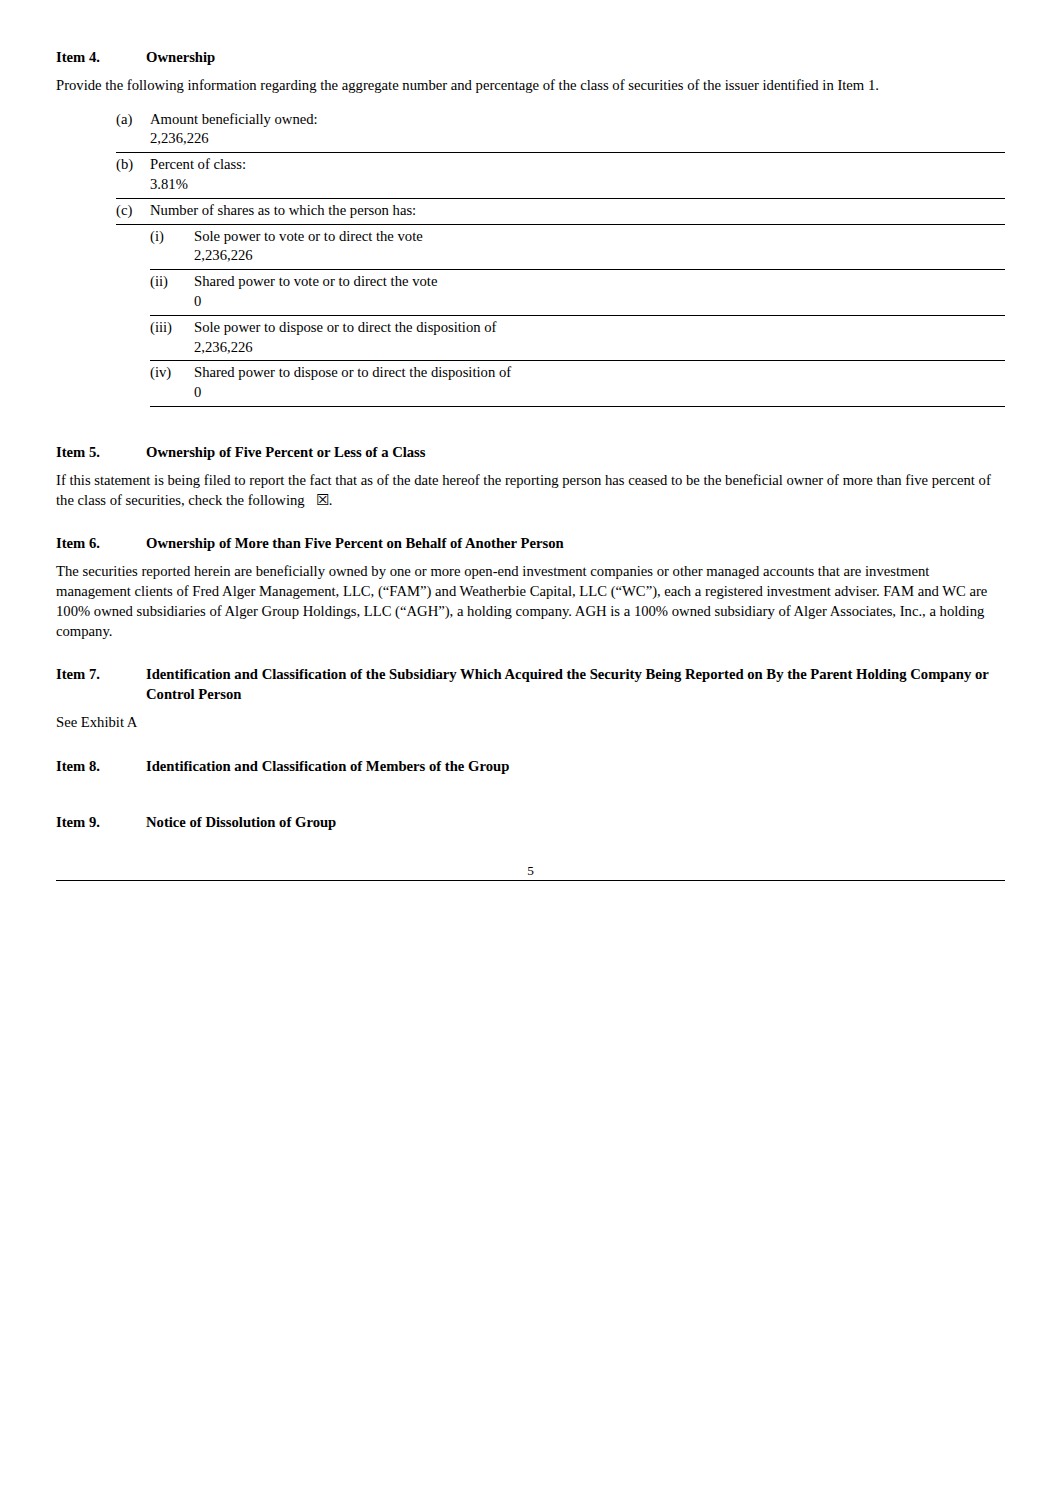Item 4. Ownership
Provide the following information regarding the aggregate number and percentage of the class of securities of the issuer identified in Item 1.
(a) Amount beneficially owned: 2,236,226
(b) Percent of class: 3.81%
(c) Number of shares as to which the person has:
(i) Sole power to vote or to direct the vote 2,236,226
(ii) Shared power to vote or to direct the vote 0
(iii) Sole power to dispose or to direct the disposition of 2,236,226
(iv) Shared power to dispose or to direct the disposition of 0
Item 5. Ownership of Five Percent or Less of a Class
If this statement is being filed to report the fact that as of the date hereof the reporting person has ceased to be the beneficial owner of more than five percent of the class of securities, check the following ☒.
Item 6. Ownership of More than Five Percent on Behalf of Another Person
The securities reported herein are beneficially owned by one or more open-end investment companies or other managed accounts that are investment management clients of Fred Alger Management, LLC, (“FAM”) and Weatherbie Capital, LLC (“WC”), each a registered investment adviser. FAM and WC are 100% owned subsidiaries of Alger Group Holdings, LLC (“AGH”), a holding company. AGH is a 100% owned subsidiary of Alger Associates, Inc., a holding company.
Item 7. Identification and Classification of the Subsidiary Which Acquired the Security Being Reported on By the Parent Holding Company or Control Person
See Exhibit A
Item 8. Identification and Classification of Members of the Group
Item 9. Notice of Dissolution of Group
5